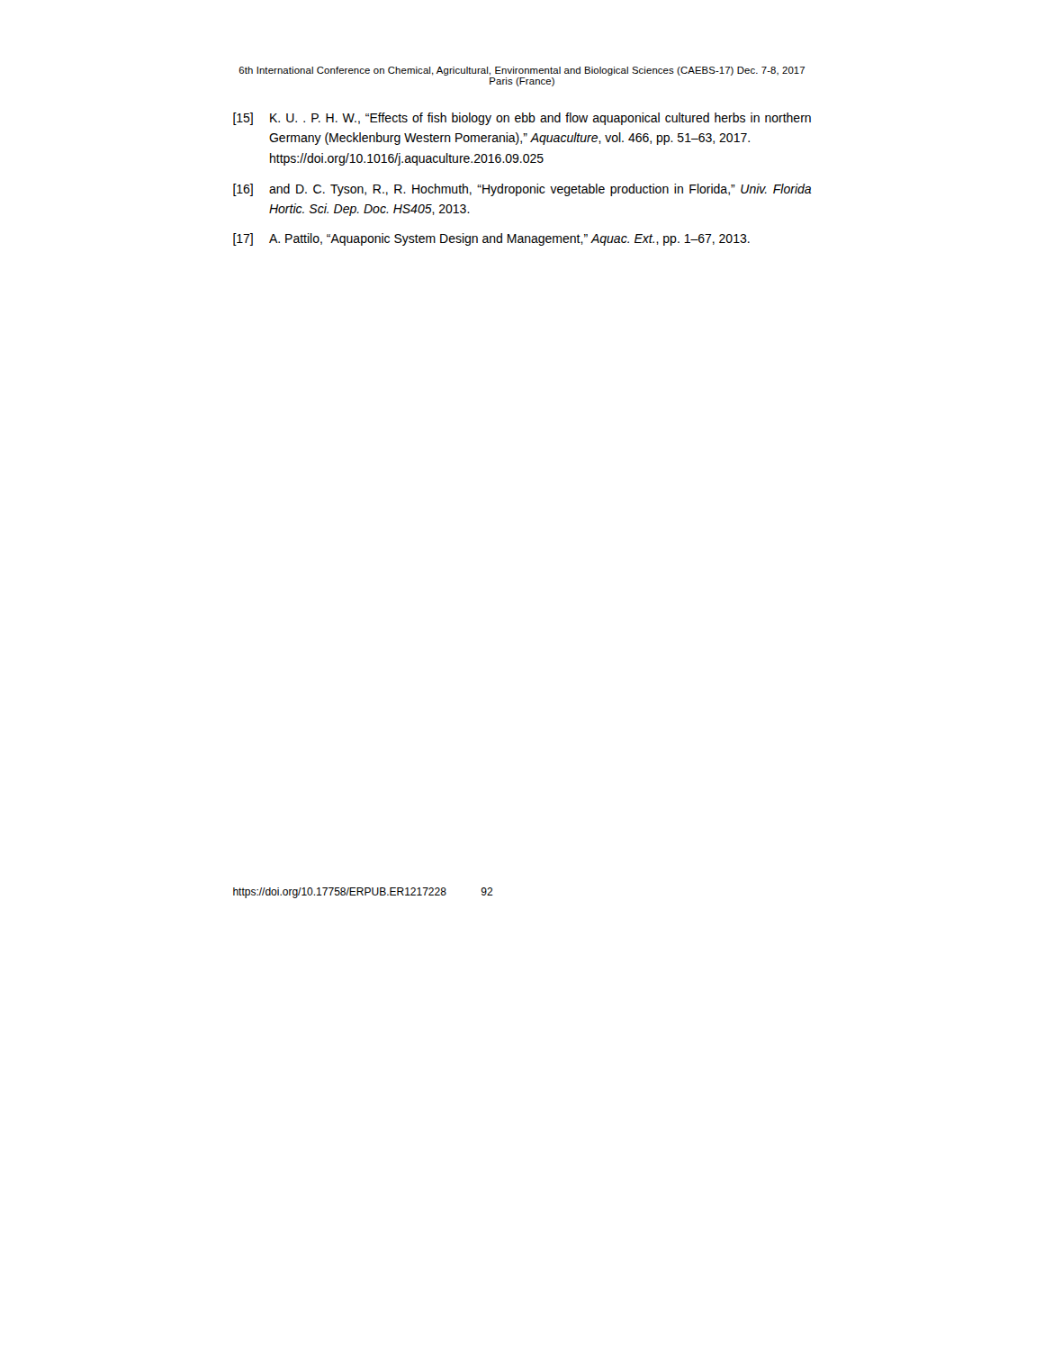6th International Conference on Chemical, Agricultural, Environmental and Biological Sciences (CAEBS-17) Dec. 7-8, 2017 Paris (France)
[15]
K. U. . P. H. W., “Effects of fish biology on ebb and flow aquaponical cultured herbs in northern Germany (Mecklenburg Western Pomerania),” Aquaculture, vol. 466, pp. 51–63, 2017.
https://doi.org/10.1016/j.aquaculture.2016.09.025
[16]
and D. C. Tyson, R., R. Hochmuth, “Hydroponic vegetable production in Florida,” Univ. Florida Hortic. Sci. Dep. Doc. HS405, 2013.
[17]
A. Pattilo, “Aquaponic System Design and Management,” Aquac. Ext., pp. 1–67, 2013.
https://doi.org/10.17758/ERPUB.ER1217228 92